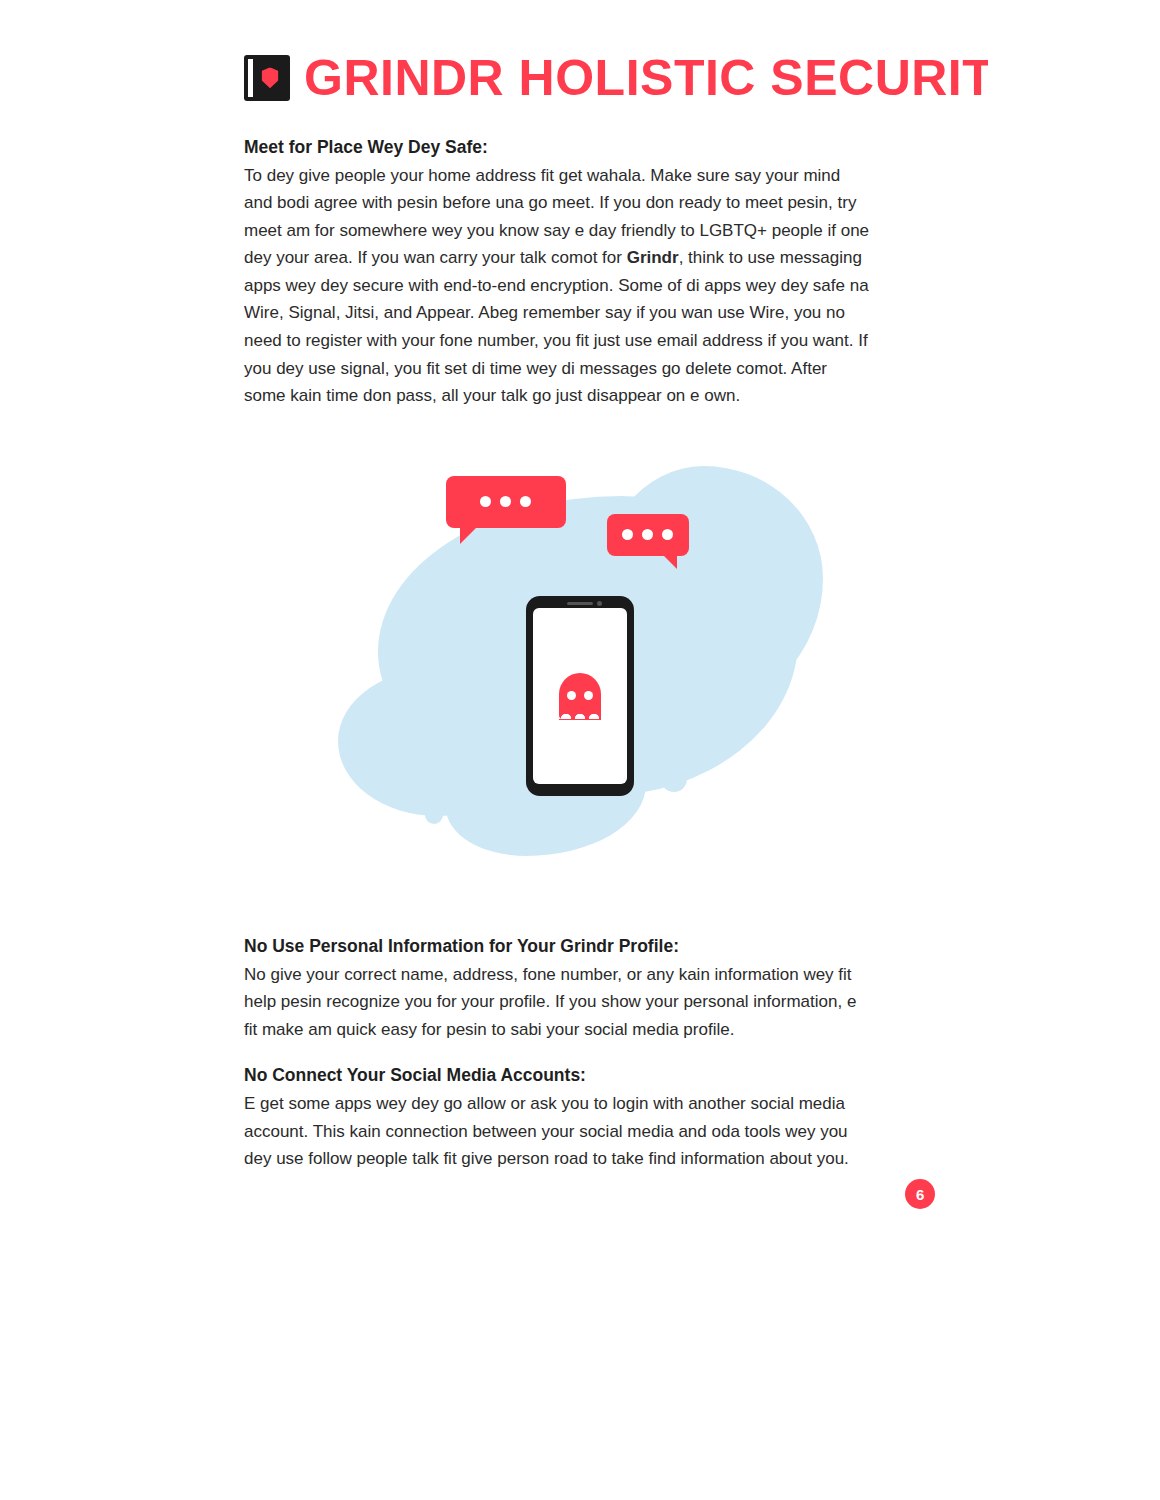Grindr Holistic Security Guide
Meet for Place Wey Dey Safe:
To dey give people your home address fit get wahala. Make sure say your mind and bodi agree with pesin before una go meet. If you don ready to meet pesin, try meet am for somewhere wey you know say e day friendly to LGBTQ+ people if one dey your area. If you wan carry your talk comot for Grindr, think to use messaging apps wey dey secure with end-to-end encryption. Some of di apps wey dey safe na Wire, Signal, Jitsi, and Appear. Abeg remember say if you wan use Wire, you no need to register with your fone number, you fit just use email address if you want. If you dey use signal, you fit set di time wey di messages go delete comot. After some kain time don pass, all your talk go just disappear on e own.
No Use Personal Information for Your Grindr Profile:
No give your correct name, address, fone number, or any kain information wey fit help pesin recognize you for your profile. If you show your personal information, e fit make am quick easy for pesin to sabi your social media profile.
No Connect Your Social Media Accounts:
E get some apps wey dey go allow or ask you to login with another social media account. This kain connection between your social media and oda tools wey you dey use follow people talk fit give person road to take find information about you.
6